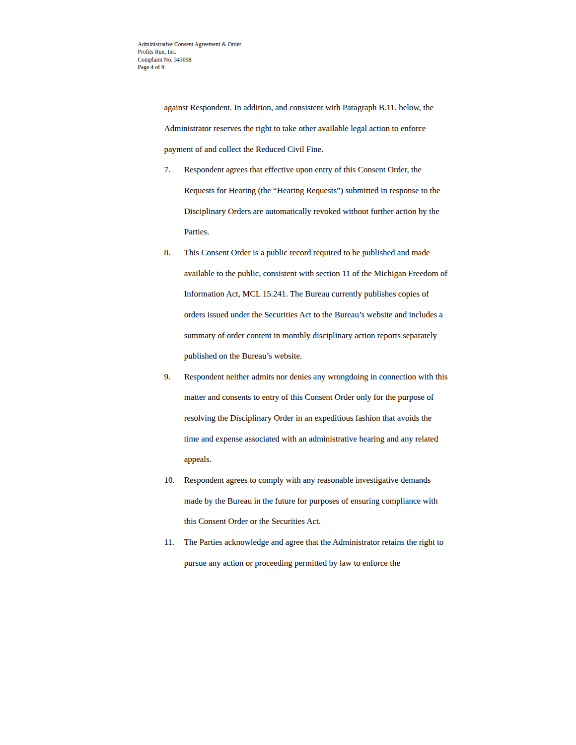Administrative Consent Agreement & Order
Profits Run, Inc.
Complaint No. 343098
Page 4 of 9
against Respondent. In addition, and consistent with Paragraph B.11. below, the Administrator reserves the right to take other available legal action to enforce payment of and collect the Reduced Civil Fine.
7. Respondent agrees that effective upon entry of this Consent Order, the Requests for Hearing (the “Hearing Requests”) submitted in response to the Disciplinary Orders are automatically revoked without further action by the Parties.
8. This Consent Order is a public record required to be published and made available to the public, consistent with section 11 of the Michigan Freedom of Information Act, MCL 15.241. The Bureau currently publishes copies of orders issued under the Securities Act to the Bureau’s website and includes a summary of order content in monthly disciplinary action reports separately published on the Bureau’s website.
9. Respondent neither admits nor denies any wrongdoing in connection with this matter and consents to entry of this Consent Order only for the purpose of resolving the Disciplinary Order in an expeditious fashion that avoids the time and expense associated with an administrative hearing and any related appeals.
10. Respondent agrees to comply with any reasonable investigative demands made by the Bureau in the future for purposes of ensuring compliance with this Consent Order or the Securities Act.
11. The Parties acknowledge and agree that the Administrator retains the right to pursue any action or proceeding permitted by law to enforce the